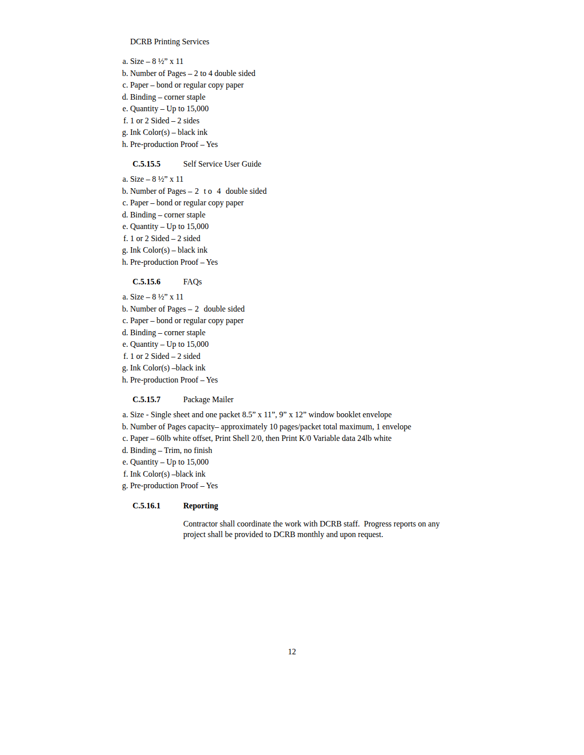DCRB Printing Services
Size – 8 ½” x 11
Number of Pages – 2 to 4 double sided
Paper – bond or regular copy paper
Binding – corner staple
Quantity – Up to 15,000
1 or 2 Sided – 2 sides
Ink Color(s) – black ink
Pre-production Proof – Yes
C.5.15.5
Self Service User Guide
Size – 8 ½” x 11
Number of Pages – 2 t o 4 double sided
Paper – bond or regular copy paper
Binding – corner staple
Quantity – Up to 15,000
1 or 2 Sided – 2 sided
Ink Color(s) – black ink
Pre-production Proof – Yes
C.5.15.6
FAQs
Size – 8 ½” x 11
Number of Pages – 2 double sided
Paper – bond or regular copy paper
Binding – corner staple
Quantity – Up to 15,000
1 or 2 Sided – 2 sided
Ink Color(s) –black ink
Pre-production Proof – Yes
C.5.15.7
Package Mailer
Size - Single sheet and one packet 8.5” x 11”, 9” x 12” window booklet envelope
Number of Pages capacity– approximately 10 pages/packet total maximum, 1 envelope
Paper – 60lb white offset, Print Shell 2/0, then Print K/0 Variable data 24lb white
Binding – Trim, no finish
Quantity – Up to 15,000
Ink Color(s) –black ink
Pre-production Proof – Yes
C.5.16.1
Reporting
Contractor shall coordinate the work with DCRB staff. Progress reports on any project shall be provided to DCRB monthly and upon request.
12